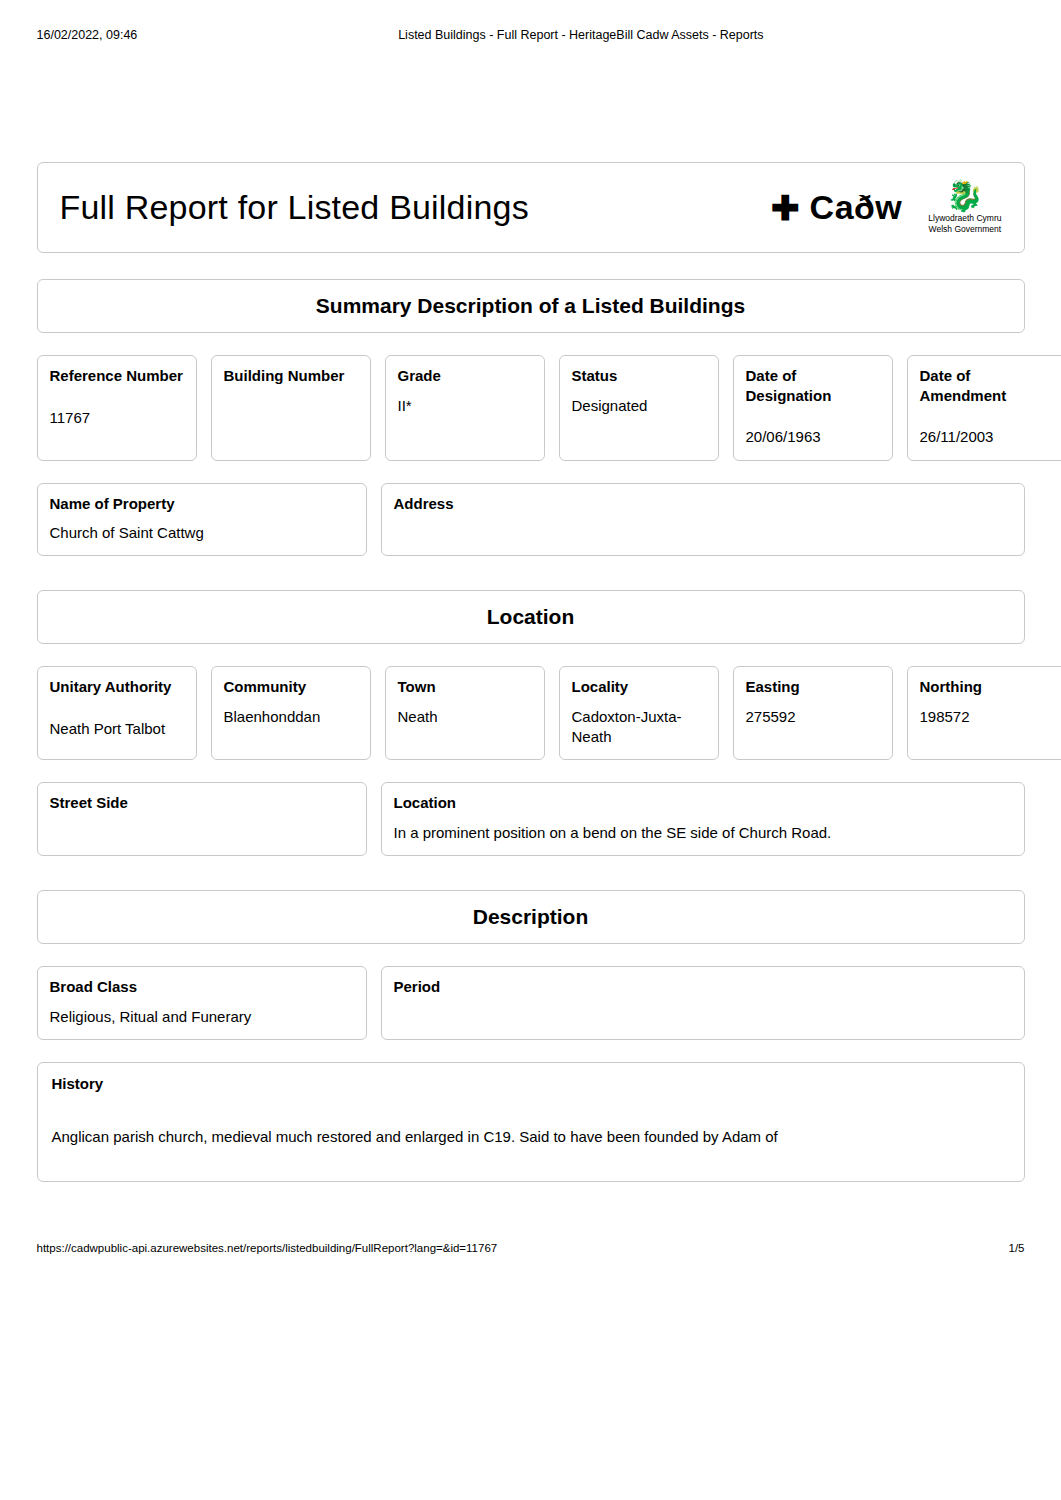16/02/2022, 09:46
Listed Buildings - Full Report - HeritageBill Cadw Assets - Reports
Full Report for Listed Buildings
✚Caðw
🐉 Llywodraeth Cymru
Welsh Government
Summary Description of a Listed Buildings
Reference Number
11767
Building Number
Grade
II*
Status
Designated
Date of Designation
20/06/1963
Date of Amendment
26/11/2003
Name of Property
Church of Saint Cattwg
Address
Location
Unitary Authority
Neath Port Talbot
Community
Blaenhonddan
Town
Neath
Locality
Cadoxton-Juxta-Neath
Easting
275592
Northing
198572
Street Side
Location
In a prominent position on a bend on the SE side of Church Road.
Description
Broad Class
Religious, Ritual and Funerary
Period
History
Anglican parish church, medieval much restored and enlarged in C19. Said to have been founded by Adam of
https://cadwpublic-api.azurewebsites.net/reports/listedbuilding/FullReport?lang=&id=11767
1/5